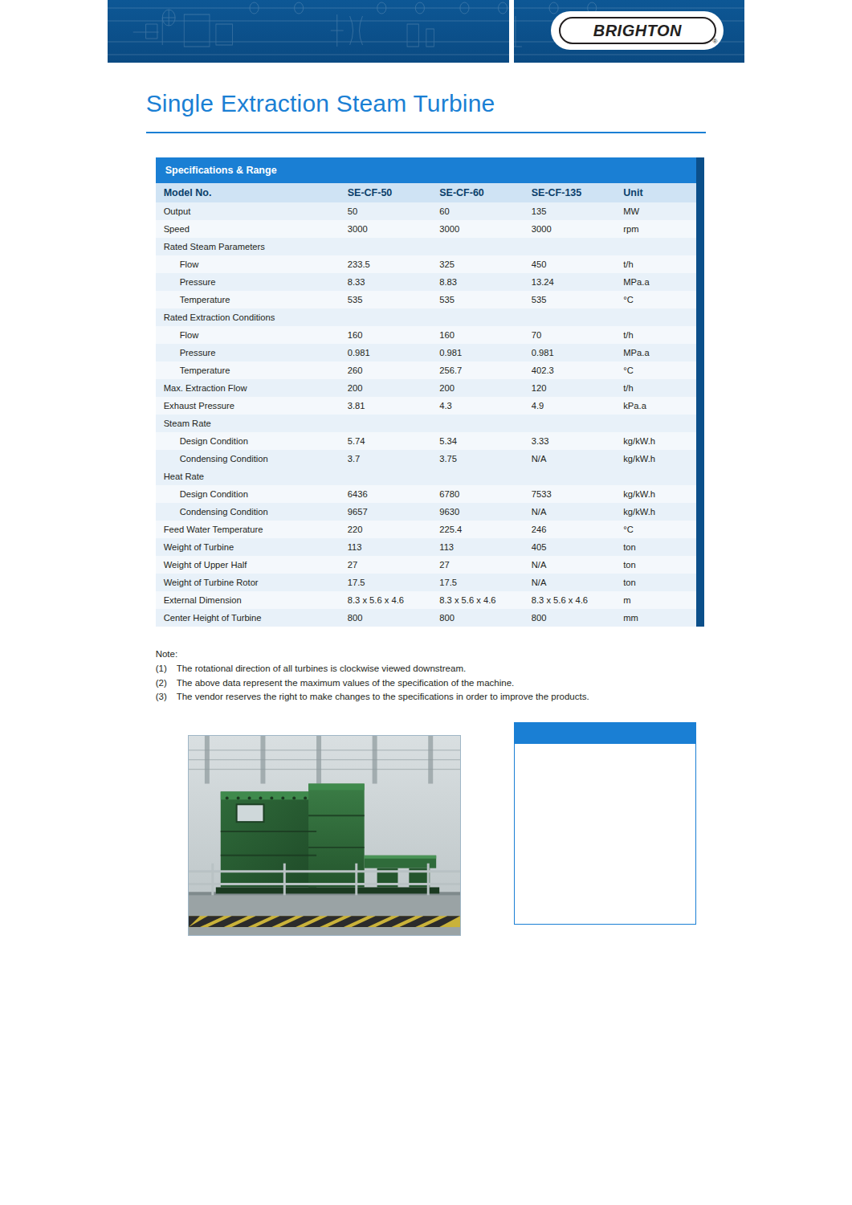BRIGHTON
®
Single Extraction Steam Turbine
Specifications & Range
| Model No. | SE-CF-50 | SE-CF-60 | SE-CF-135 | Unit |
| --- | --- | --- | --- | --- |
| Output | 50 | 60 | 135 | MW |
| Speed | 3000 | 3000 | 3000 | rpm |
| Rated Steam Parameters | | | | |
| Flow | 233.5 | 325 | 450 | t/h |
| Pressure | 8.33 | 8.83 | 13.24 | MPa.a |
| Temperature | 535 | 535 | 535 | °C |
| Rated Extraction Conditions | | | | |
| Flow | 160 | 160 | 70 | t/h |
| Pressure | 0.981 | 0.981 | 0.981 | MPa.a |
| Temperature | 260 | 256.7 | 402.3 | °C |
| Max. Extraction Flow | 200 | 200 | 120 | t/h |
| Exhaust Pressure | 3.81 | 4.3 | 4.9 | kPa.a |
| Steam Rate | | | | |
| Design Condition | 5.74 | 5.34 | 3.33 | kg/kW.h |
| Condensing Condition | 3.7 | 3.75 | N/A | kg/kW.h |
| Heat Rate | | | | |
| Design Condition | 6436 | 6780 | 7533 | kg/kW.h |
| Condensing Condition | 9657 | 9630 | N/A | kg/kW.h |
| Feed Water Temperature | 220 | 225.4 | 246 | °C |
| Weight of Turbine | 113 | 113 | 405 | ton |
| Weight of Upper Half | 27 | 27 | N/A | ton |
| Weight of Turbine Rotor | 17.5 | 17.5 | N/A | ton |
| External Dimension | 8.3 x 5.6 x 4.6 | 8.3 x 5.6 x 4.6 | 8.3 x 5.6 x 4.6 | m |
| Center Height of Turbine | 800 | 800 | 800 | mm |
Note:
(1) The rotational direction of all turbines is clockwise viewed downstream.
(2) The above data represent the maximum values of the specification of the machine.
(3) The vendor reserves the right to make changes to the specifications in order to improve the products.